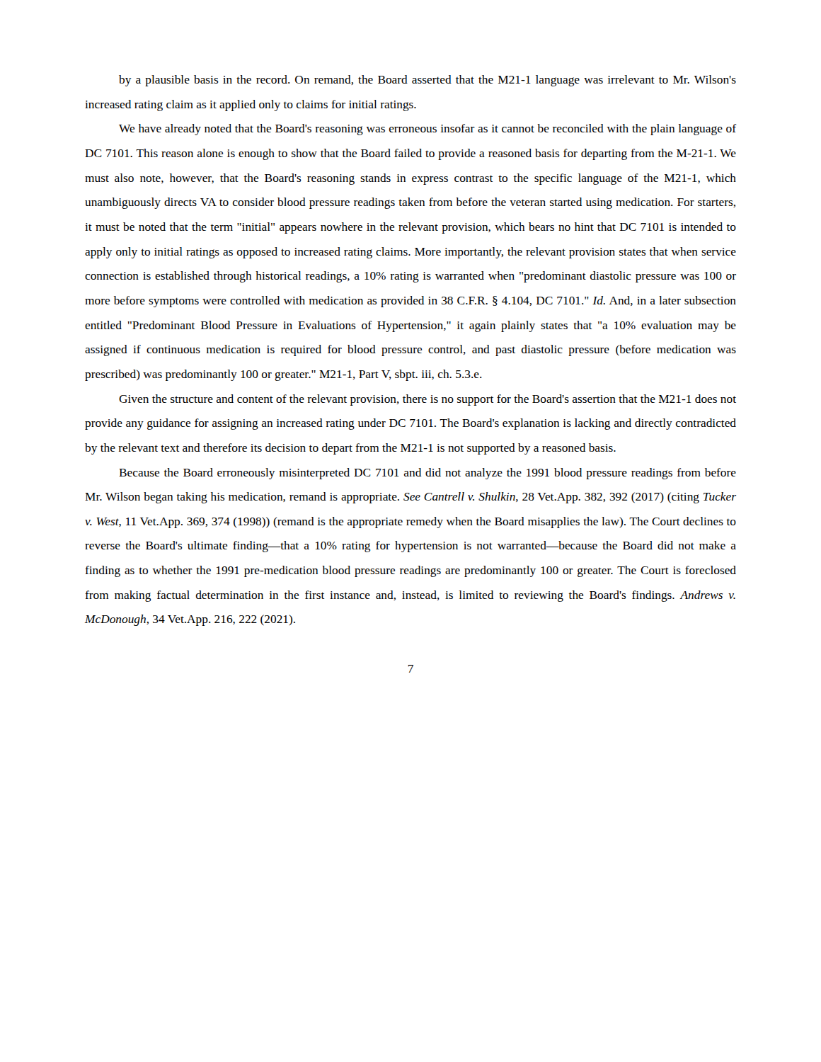by a plausible basis in the record. On remand, the Board asserted that the M21-1 language was irrelevant to Mr. Wilson's increased rating claim as it applied only to claims for initial ratings.
We have already noted that the Board's reasoning was erroneous insofar as it cannot be reconciled with the plain language of DC 7101. This reason alone is enough to show that the Board failed to provide a reasoned basis for departing from the M-21-1. We must also note, however, that the Board's reasoning stands in express contrast to the specific language of the M21-1, which unambiguously directs VA to consider blood pressure readings taken from before the veteran started using medication. For starters, it must be noted that the term "initial" appears nowhere in the relevant provision, which bears no hint that DC 7101 is intended to apply only to initial ratings as opposed to increased rating claims. More importantly, the relevant provision states that when service connection is established through historical readings, a 10% rating is warranted when "predominant diastolic pressure was 100 or more before symptoms were controlled with medication as provided in 38 C.F.R. § 4.104, DC 7101." Id. And, in a later subsection entitled "Predominant Blood Pressure in Evaluations of Hypertension," it again plainly states that "a 10% evaluation may be assigned if continuous medication is required for blood pressure control, and past diastolic pressure (before medication was prescribed) was predominantly 100 or greater." M21-1, Part V, sbpt. iii, ch. 5.3.e.
Given the structure and content of the relevant provision, there is no support for the Board's assertion that the M21-1 does not provide any guidance for assigning an increased rating under DC 7101. The Board's explanation is lacking and directly contradicted by the relevant text and therefore its decision to depart from the M21-1 is not supported by a reasoned basis.
Because the Board erroneously misinterpreted DC 7101 and did not analyze the 1991 blood pressure readings from before Mr. Wilson began taking his medication, remand is appropriate. See Cantrell v. Shulkin, 28 Vet.App. 382, 392 (2017) (citing Tucker v. West, 11 Vet.App. 369, 374 (1998)) (remand is the appropriate remedy when the Board misapplies the law). The Court declines to reverse the Board's ultimate finding—that a 10% rating for hypertension is not warranted—because the Board did not make a finding as to whether the 1991 pre-medication blood pressure readings are predominantly 100 or greater. The Court is foreclosed from making factual determination in the first instance and, instead, is limited to reviewing the Board's findings. Andrews v. McDonough, 34 Vet.App. 216, 222 (2021).
7